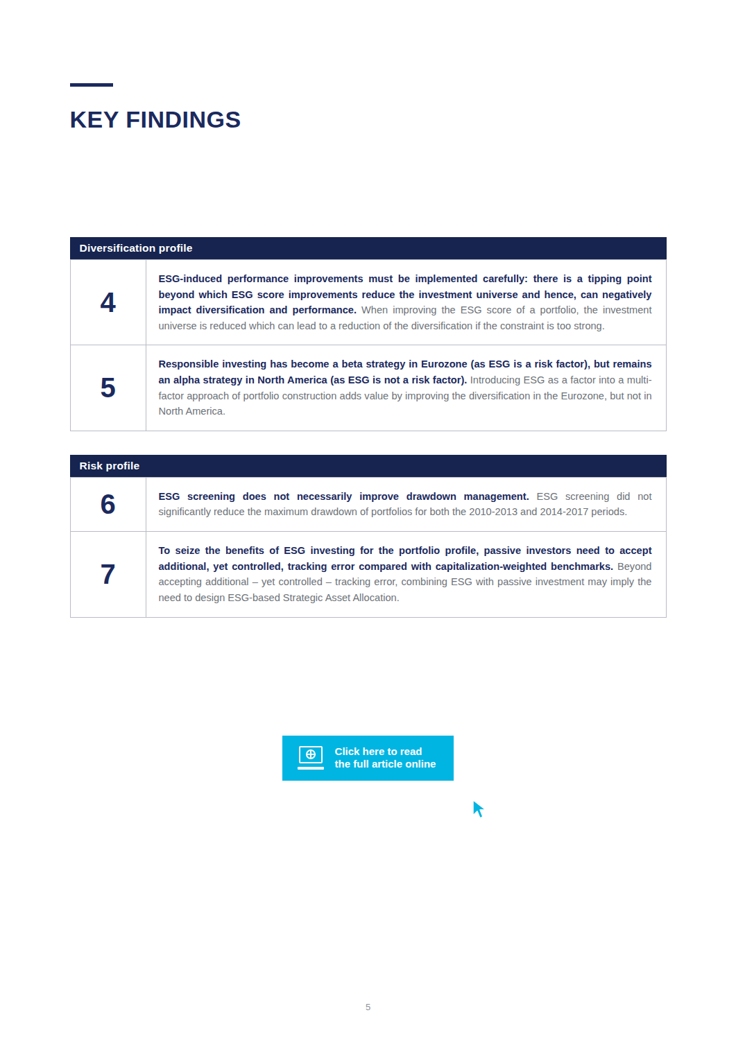KEY FINDINGS
Diversification profile
| 4 | ESG-induced performance improvements must be implemented carefully: there is a tipping point beyond which ESG score improvements reduce the investment universe and hence, can negatively impact diversification and performance. When improving the ESG score of a portfolio, the investment universe is reduced which can lead to a reduction of the diversification if the constraint is too strong. |
| 5 | Responsible investing has become a beta strategy in Eurozone (as ESG is a risk factor), but remains an alpha strategy in North America (as ESG is not a risk factor). Introducing ESG as a factor into a multi-factor approach of portfolio construction adds value by improving the diversification in the Eurozone, but not in North America. |
Risk profile
| 6 | ESG screening does not necessarily improve drawdown management. ESG screening did not significantly reduce the maximum drawdown of portfolios for both the 2010-2013 and 2014-2017 periods. |
| 7 | To seize the benefits of ESG investing for the portfolio profile, passive investors need to accept additional, yet controlled, tracking error compared with capitalization-weighted benchmarks. Beyond accepting additional – yet controlled – tracking error, combining ESG with passive investment may imply the need to design ESG-based Strategic Asset Allocation. |
Click here to read
the full article online
5